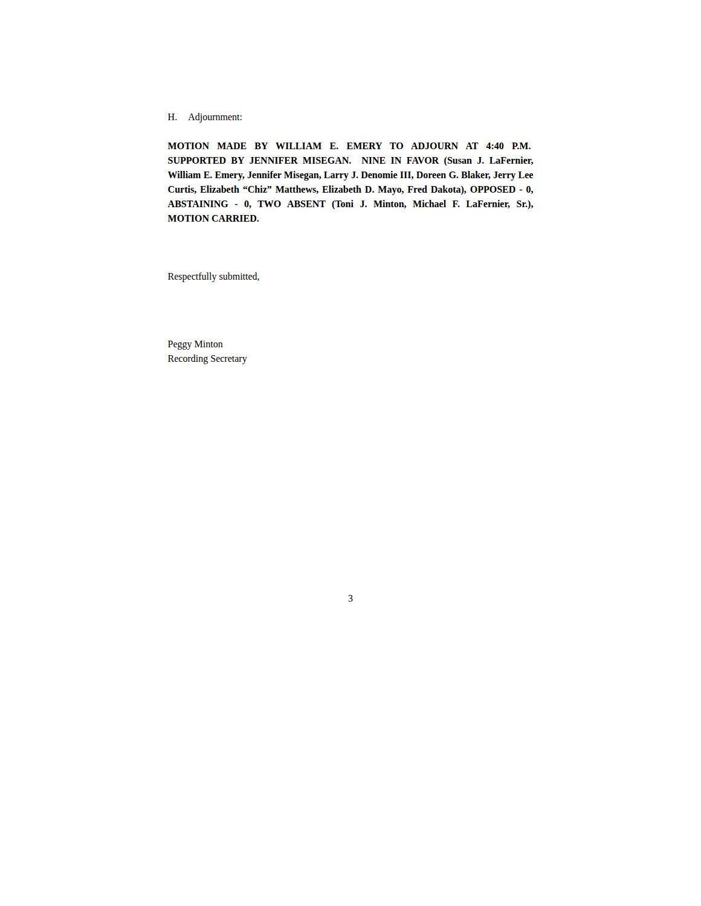H. Adjournment:
MOTION MADE BY WILLIAM E. EMERY TO ADJOURN AT 4:40 P.M. SUPPORTED BY JENNIFER MISEGAN. NINE IN FAVOR (Susan J. LaFernier, William E. Emery, Jennifer Misegan, Larry J. Denomie III, Doreen G. Blaker, Jerry Lee Curtis, Elizabeth “Chiz” Matthews, Elizabeth D. Mayo, Fred Dakota), OPPOSED - 0, ABSTAINING - 0, TWO ABSENT (Toni J. Minton, Michael F. LaFernier, Sr.), MOTION CARRIED.
Respectfully submitted,
Peggy Minton
Recording Secretary
3